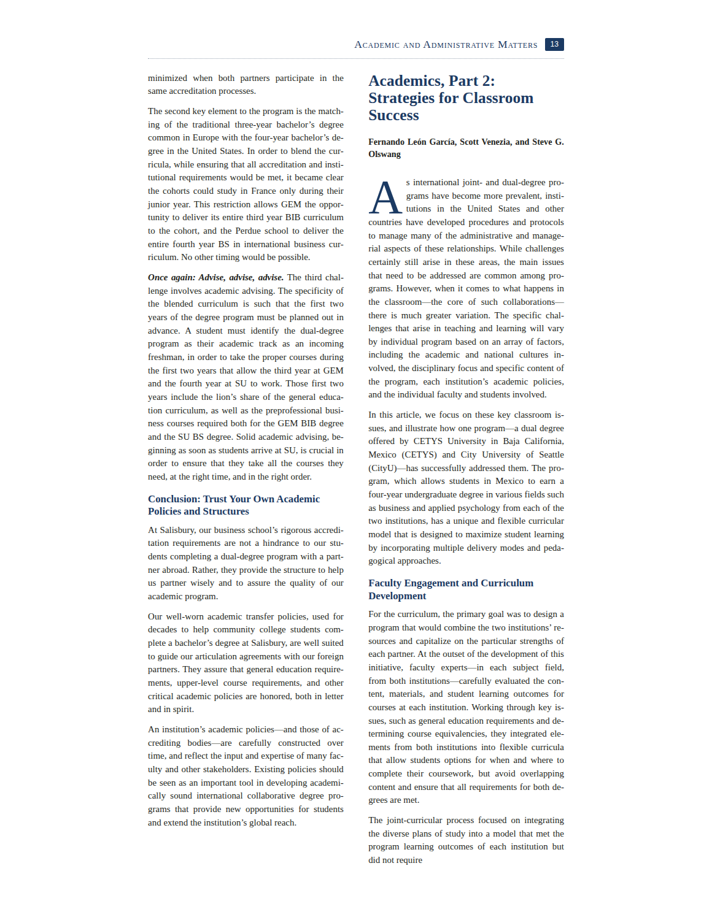Academic and Administrative Matters 13
minimized when both partners participate in the same accreditation processes.
The second key element to the program is the matching of the traditional three-year bachelor’s degree common in Europe with the four-year bachelor’s degree in the United States. In order to blend the curricula, while ensuring that all accreditation and institutional requirements would be met, it became clear the cohorts could study in France only during their junior year. This restriction allows GEM the opportunity to deliver its entire third year BIB curriculum to the cohort, and the Perdue school to deliver the entire fourth year BS in international business curriculum. No other timing would be possible.
Once again: Advise, advise, advise. The third challenge involves academic advising. The specificity of the blended curriculum is such that the first two years of the degree program must be planned out in advance. A student must identify the dual-degree program as their academic track as an incoming freshman, in order to take the proper courses during the first two years that allow the third year at GEM and the fourth year at SU to work. Those first two years include the lion’s share of the general education curriculum, as well as the preprofessional business courses required both for the GEM BIB degree and the SU BS degree. Solid academic advising, beginning as soon as students arrive at SU, is crucial in order to ensure that they take all the courses they need, at the right time, and in the right order.
Conclusion: Trust Your Own Academic Policies and Structures
At Salisbury, our business school’s rigorous accreditation requirements are not a hindrance to our students completing a dual-degree program with a partner abroad. Rather, they provide the structure to help us partner wisely and to assure the quality of our academic program.
Our well-worn academic transfer policies, used for decades to help community college students complete a bachelor’s degree at Salisbury, are well suited to guide our articulation agreements with our foreign partners. They assure that general education requirements, upper-level course requirements, and other critical academic policies are honored, both in letter and in spirit.
An institution’s academic policies—and those of accrediting bodies—are carefully constructed over time, and reflect the input and expertise of many faculty and other stakeholders. Existing policies should be seen as an important tool in developing academically sound international collaborative degree programs that provide new opportunities for students and extend the institution’s global reach.
Academics, Part 2: Strategies for Classroom Success
Fernando León García, Scott Venezia, and Steve G. Olswang
As international joint- and dual-degree programs have become more prevalent, institutions in the United States and other countries have developed procedures and protocols to manage many of the administrative and managerial aspects of these relationships. While challenges certainly still arise in these areas, the main issues that need to be addressed are common among programs. However, when it comes to what happens in the classroom—the core of such collaborations—there is much greater variation. The specific challenges that arise in teaching and learning will vary by individual program based on an array of factors, including the academic and national cultures involved, the disciplinary focus and specific content of the program, each institution’s academic policies, and the individual faculty and students involved.
In this article, we focus on these key classroom issues, and illustrate how one program—a dual degree offered by CETYS University in Baja California, Mexico (CETYS) and City University of Seattle (CityU)—has successfully addressed them. The program, which allows students in Mexico to earn a four-year undergraduate degree in various fields such as business and applied psychology from each of the two institutions, has a unique and flexible curricular model that is designed to maximize student learning by incorporating multiple delivery modes and pedagogical approaches.
Faculty Engagement and Curriculum Development
For the curriculum, the primary goal was to design a program that would combine the two institutions’ resources and capitalize on the particular strengths of each partner. At the outset of the development of this initiative, faculty experts—in each subject field, from both institutions—carefully evaluated the content, materials, and student learning outcomes for courses at each institution. Working through key issues, such as general education requirements and determining course equivalencies, they integrated elements from both institutions into flexible curricula that allow students options for when and where to complete their coursework, but avoid overlapping content and ensure that all requirements for both degrees are met.
The joint-curricular process focused on integrating the diverse plans of study into a model that met the program learning outcomes of each institution but did not require